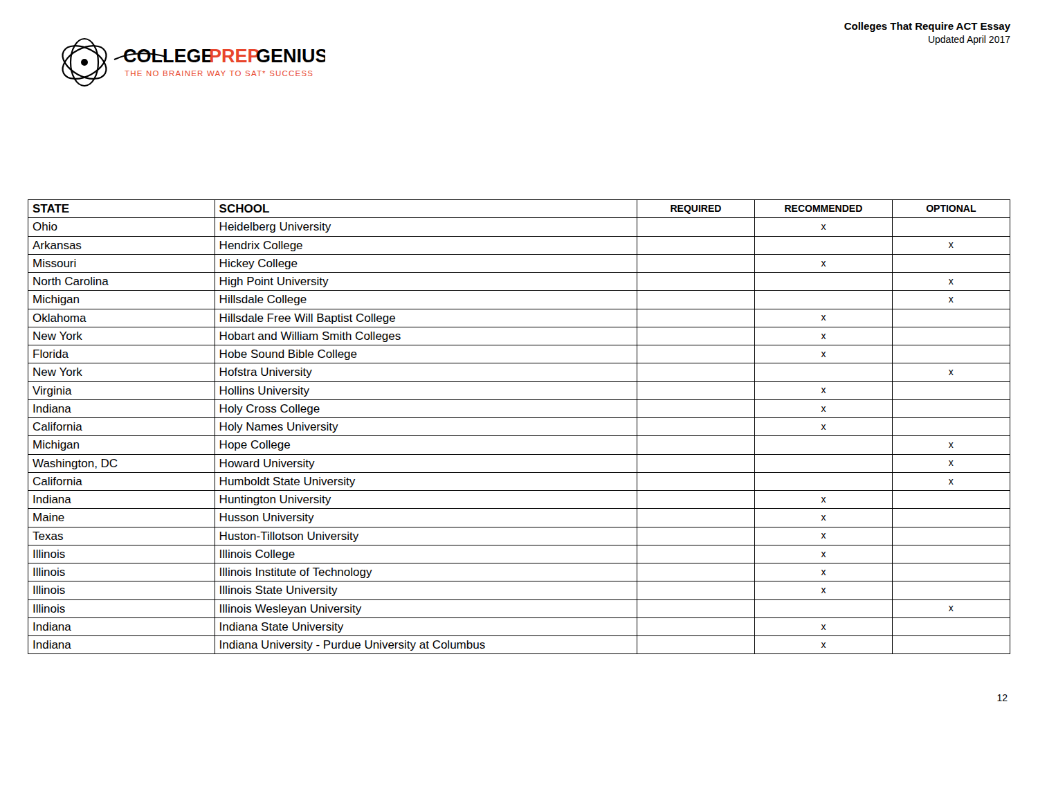COLLEGE PREP GENIUS THE NO BRAINER WAY TO SAT* SUCCESS
Colleges That Require ACT Essay
Updated April 2017
| STATE | SCHOOL | REQUIRED | RECOMMENDED | OPTIONAL |
| --- | --- | --- | --- | --- |
| Ohio | Heidelberg University | | x | |
| Arkansas | Hendrix College | | | x |
| Missouri | Hickey College | | x | |
| North Carolina | High Point University | | | x |
| Michigan | Hillsdale College | | | x |
| Oklahoma | Hillsdale Free Will Baptist College | | x | |
| New York | Hobart and William Smith Colleges | | x | |
| Florida | Hobe Sound Bible College | | x | |
| New York | Hofstra University | | | x |
| Virginia | Hollins University | | x | |
| Indiana | Holy Cross College | | x | |
| California | Holy Names University | | x | |
| Michigan | Hope College | | | x |
| Washington, DC | Howard University | | | x |
| California | Humboldt State University | | | x |
| Indiana | Huntington University | | x | |
| Maine | Husson University | | x | |
| Texas | Huston-Tillotson University | | x | |
| Illinois | Illinois College | | x | |
| Illinois | Illinois Institute of Technology | | x | |
| Illinois | Illinois State University | | x | |
| Illinois | Illinois Wesleyan University | | | x |
| Indiana | Indiana State University | | x | |
| Indiana | Indiana University - Purdue University at Columbus | | x | |
12